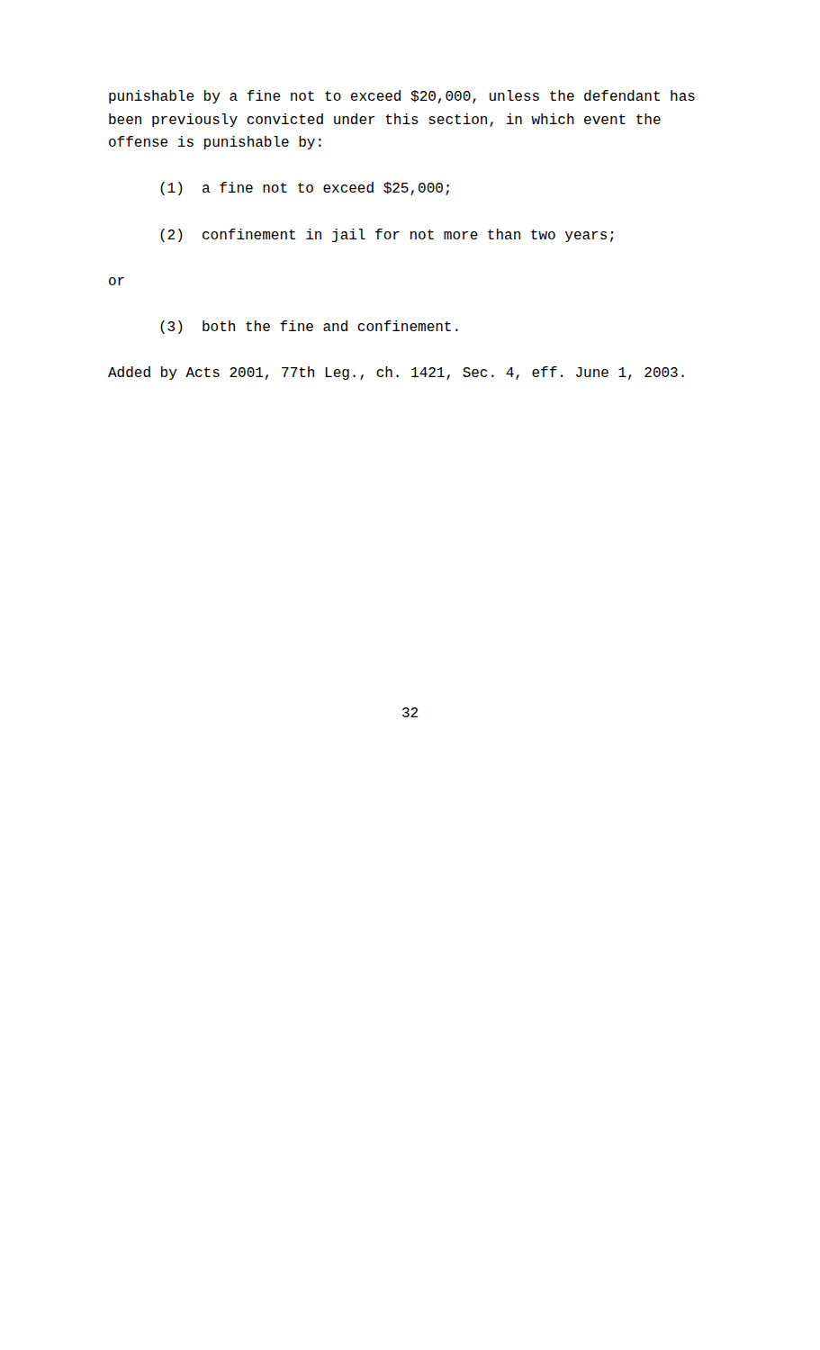punishable by a fine not to exceed $20,000, unless the defendant has been previously convicted under this section, in which event the offense is punishable by:
(1) a fine not to exceed $25,000;
(2) confinement in jail for not more than two years;
or
(3) both the fine and confinement.
Added by Acts 2001, 77th Leg., ch. 1421, Sec. 4, eff. June 1, 2003.
32